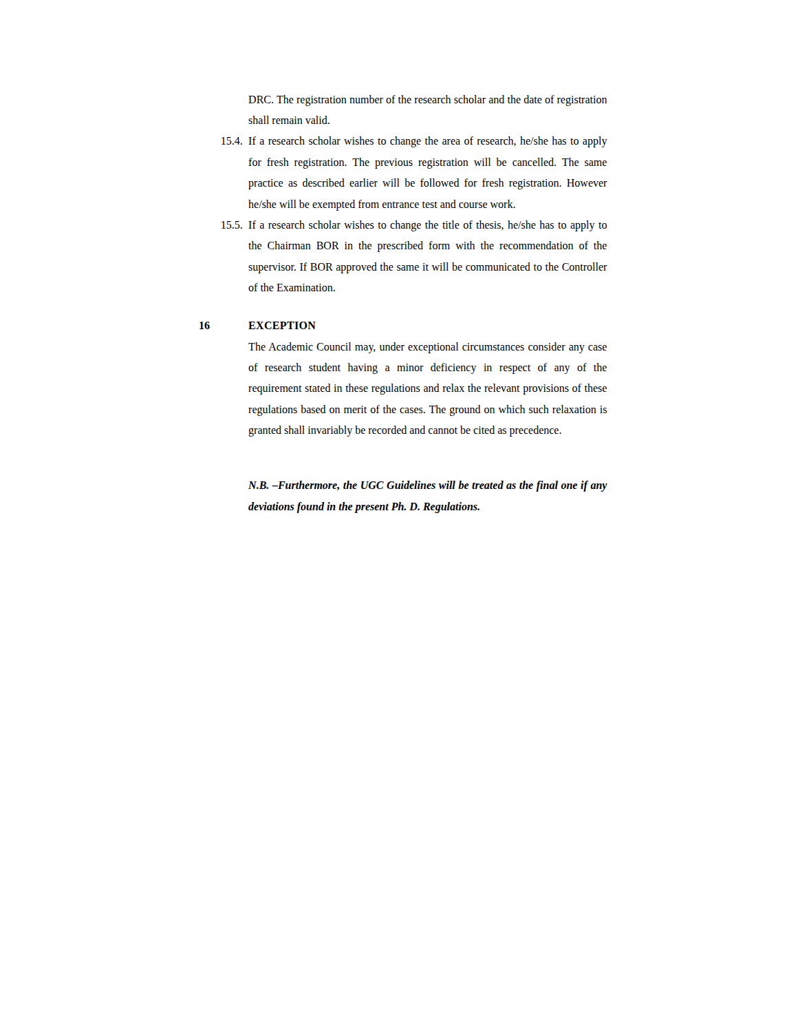DRC. The registration number of the research scholar and the date of registration shall remain valid.
15.4. If a research scholar wishes to change the area of research, he/she has to apply for fresh registration. The previous registration will be cancelled. The same practice as described earlier will be followed for fresh registration. However he/she will be exempted from entrance test and course work.
15.5. If a research scholar wishes to change the title of thesis, he/she has to apply to the Chairman BOR in the prescribed form with the recommendation of the supervisor. If BOR approved the same it will be communicated to the Controller of the Examination.
16 EXCEPTION
The Academic Council may, under exceptional circumstances consider any case of research student having a minor deficiency in respect of any of the requirement stated in these regulations and relax the relevant provisions of these regulations based on merit of the cases. The ground on which such relaxation is granted shall invariably be recorded and cannot be cited as precedence.
N.B. –Furthermore, the UGC Guidelines will be treated as the final one if any deviations found in the present Ph. D. Regulations.